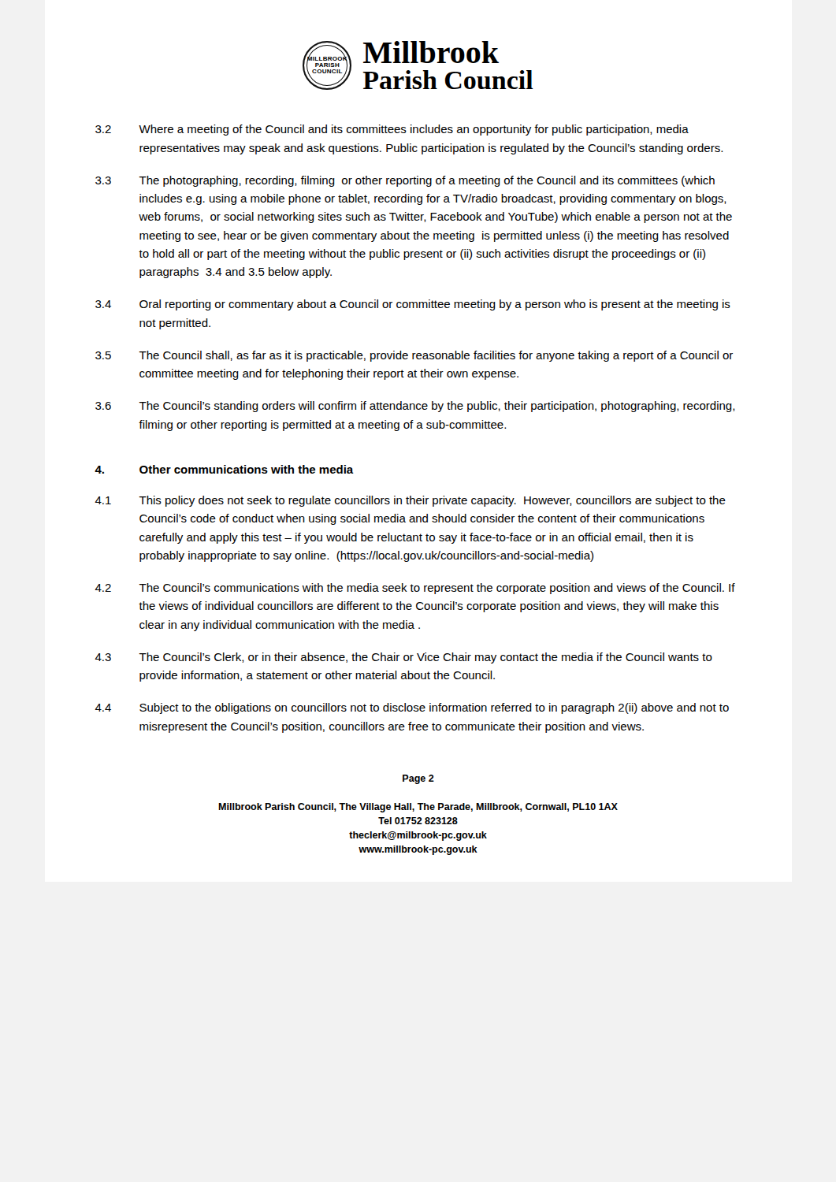MILLBROOK
PARISH
COUNCIL
Millbrook Parish Council
3.2
Where a meeting of the Council and its committees includes an opportunity for public participation, media representatives may speak and ask questions. Public participation is regulated by the Council’s standing orders.
3.3
The photographing, recording, filming or other reporting of a meeting of the Council and its committees (which includes e.g. using a mobile phone or tablet, recording for a TV/radio broadcast, providing commentary on blogs, web forums, or social networking sites such as Twitter, Facebook and YouTube) which enable a person not at the meeting to see, hear or be given commentary about the meeting is permitted unless (i) the meeting has resolved to hold all or part of the meeting without the public present or (ii) such activities disrupt the proceedings or (ii) paragraphs 3.4 and 3.5 below apply.
3.4
Oral reporting or commentary about a Council or committee meeting by a person who is present at the meeting is not permitted.
3.5
The Council shall, as far as it is practicable, provide reasonable facilities for anyone taking a report of a Council or committee meeting and for telephoning their report at their own expense.
3.6
The Council’s standing orders will confirm if attendance by the public, their participation, photographing, recording, filming or other reporting is permitted at a meeting of a sub-committee.
4. Other communications with the media
4.1
This policy does not seek to regulate councillors in their private capacity. However, councillors are subject to the Council’s code of conduct when using social media and should consider the content of their communications carefully and apply this test – if you would be reluctant to say it face-to-face or in an official email, then it is probably inappropriate to say online. (https://local.gov.uk/councillors-and-social-media)
4.2
The Council’s communications with the media seek to represent the corporate position and views of the Council. If the views of individual councillors are different to the Council’s corporate position and views, they will make this clear in any individual communication with the media .
4.3
The Council’s Clerk, or in their absence, the Chair or Vice Chair may contact the media if the Council wants to provide information, a statement or other material about the Council.
4.4
Subject to the obligations on councillors not to disclose information referred to in paragraph 2(ii) above and not to misrepresent the Council’s position, councillors are free to communicate their position and views.
Page 2
Millbrook Parish Council, The Village Hall, The Parade, Millbrook, Cornwall, PL10 1AX
Tel 01752 823128
theclerk@milbrook-pc.gov.uk
www.millbrook-pc.gov.uk